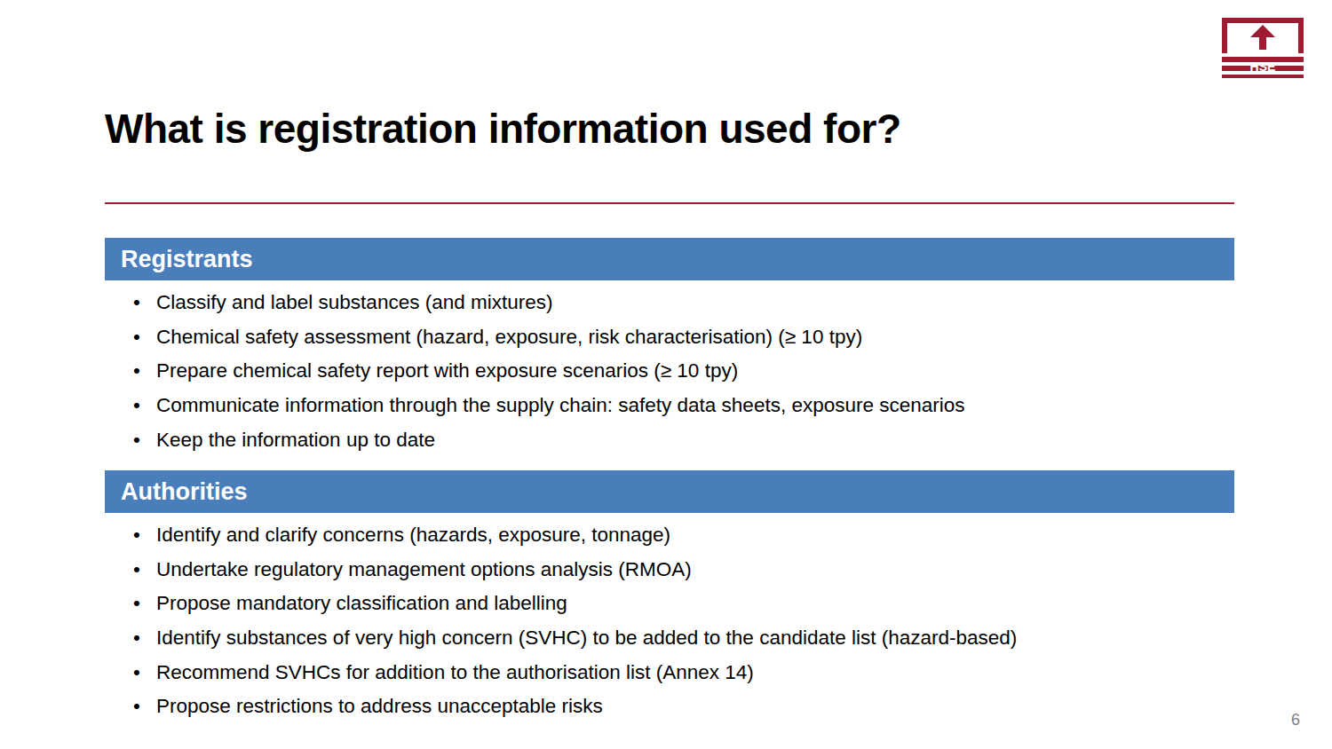HSE
What is registration information used for?
Registrants
Classify and label substances (and mixtures)
Chemical safety assessment (hazard, exposure, risk characterisation) (≥ 10 tpy)
Prepare chemical safety report with exposure scenarios (≥ 10 tpy)
Communicate information through the supply chain: safety data sheets, exposure scenarios
Keep the information up to date
Authorities
Identify and clarify concerns (hazards, exposure, tonnage)
Undertake regulatory management options analysis (RMOA)
Propose mandatory classification and labelling
Identify substances of very high concern (SVHC) to be added to the candidate list (hazard-based)
Recommend SVHCs for addition to the authorisation list (Annex 14)
Propose restrictions to address unacceptable risks
6